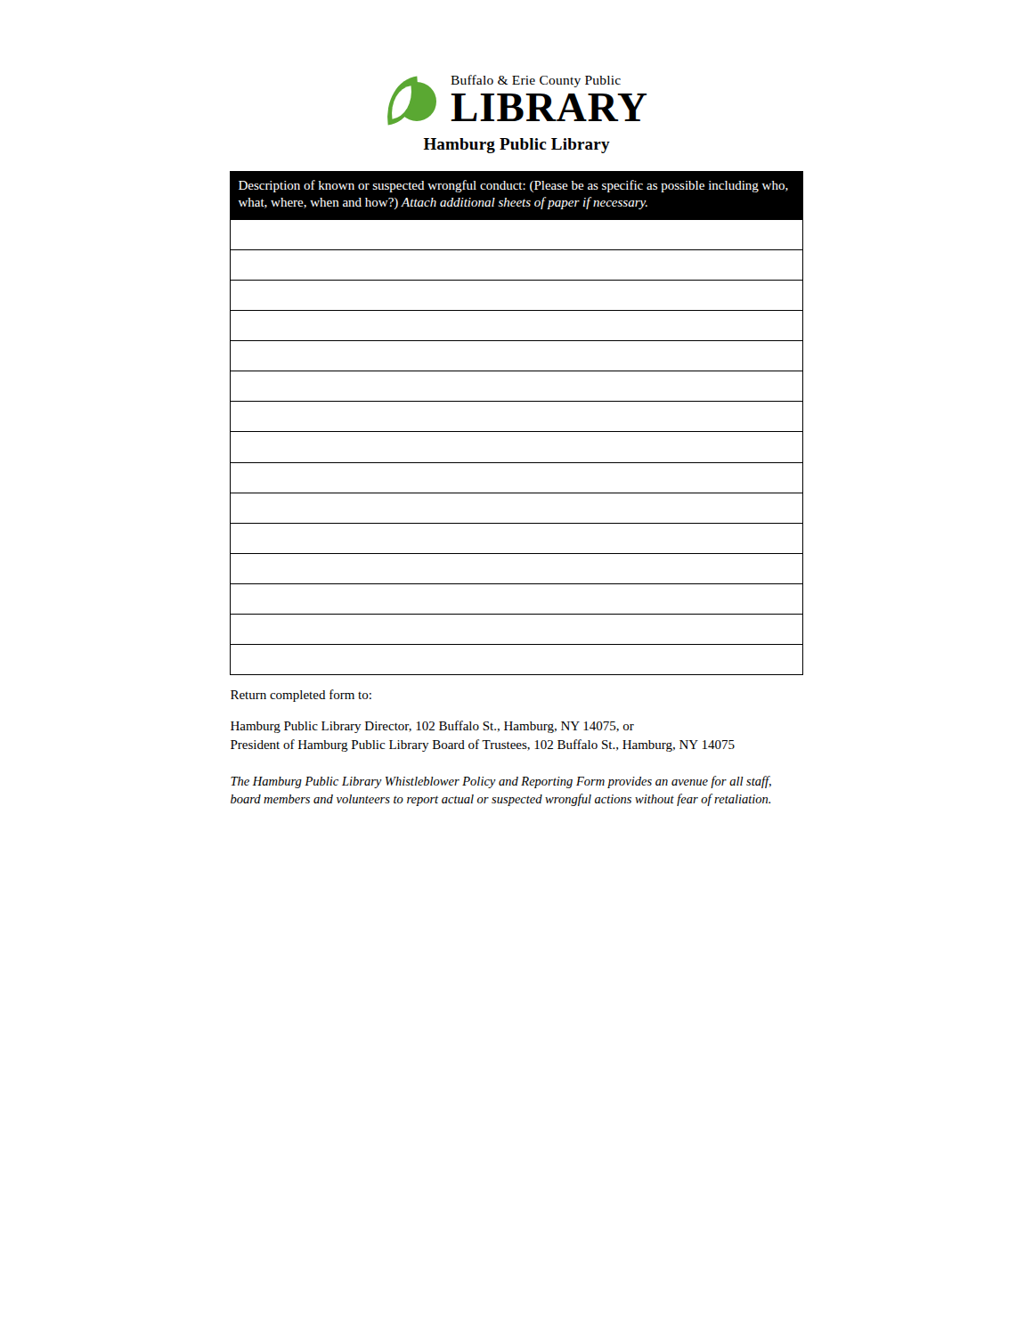Buffalo & Erie County Public
LIBRARY
Hamburg Public Library
| Description of known or suspected wrongful conduct: (Please be as specific as possible including who, what, where, when and how?) Attach additional sheets of paper if necessary. |
Return completed form to:
Hamburg Public Library Director, 102 Buffalo St., Hamburg, NY 14075, or
President of Hamburg Public Library Board of Trustees, 102 Buffalo St., Hamburg, NY 14075
The Hamburg Public Library Whistleblower Policy and Reporting Form provides an avenue for all staff, board members and volunteers to report actual or suspected wrongful actions without fear of retaliation.